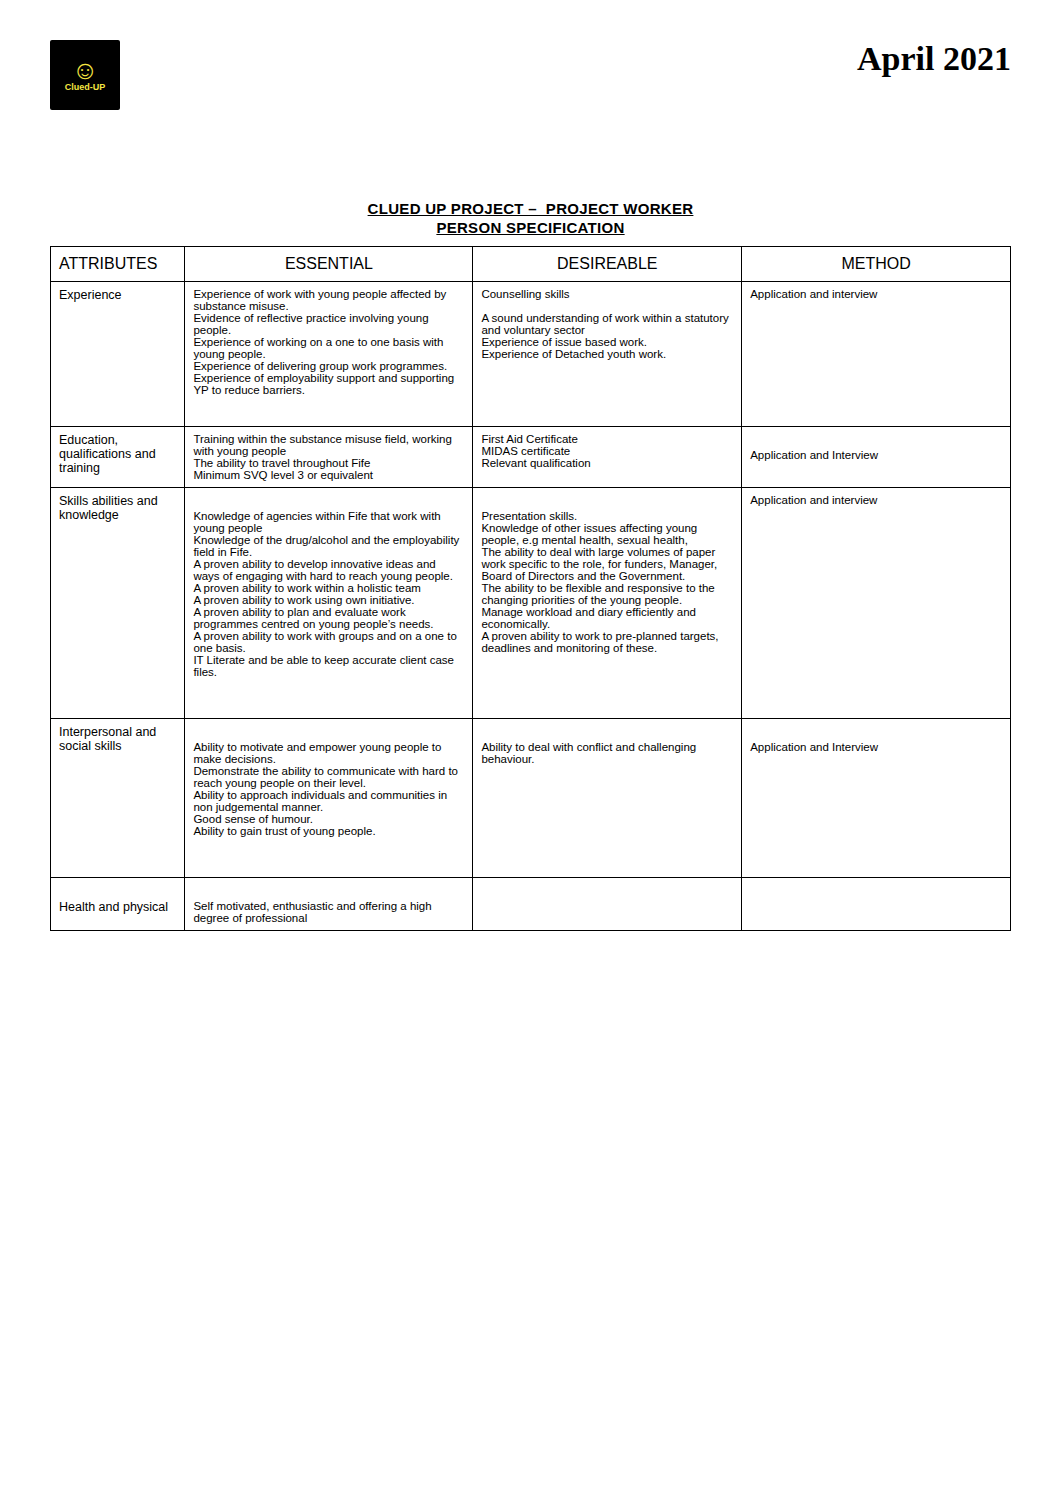☺ Clued-UP
April 2021
CLUED UP PROJECT – PROJECT WORKER
PERSON SPECIFICATION
| ATTRIBUTES | ESSENTIAL | DESIREABLE | METHOD |
| --- | --- | --- | --- |
| Experience | Experience of work with young people affected by substance misuse. Evidence of reflective practice involving young people. Experience of working on a one to one basis with young people. Experience of delivering group work programmes. Experience of employability support and supporting YP to reduce barriers. | Counselling skills A sound understanding of work within a statutory and voluntary sector Experience of issue based work. Experience of Detached youth work. | Application and interview |
| Education, qualifications and training | Training within the substance misuse field, working with young people The ability to travel throughout Fife Minimum SVQ level 3 or equivalent | First Aid Certificate MIDAS certificate Relevant qualification | Application and Interview |
| Skills abilities and knowledge | Knowledge of agencies within Fife that work with young people Knowledge of the drug/alcohol and the employability field in Fife. A proven ability to develop innovative ideas and ways of engaging with hard to reach young people. A proven ability to work within a holistic team A proven ability to work using own initiative. A proven ability to plan and evaluate work programmes centred on young people’s needs. A proven ability to work with groups and on a one to one basis. IT Literate and be able to keep accurate client case files. | Presentation skills. Knowledge of other issues affecting young people, e.g mental health, sexual health, The ability to deal with large volumes of paper work specific to the role, for funders, Manager, Board of Directors and the Government. The ability to be flexible and responsive to the changing priorities of the young people. Manage workload and diary efficiently and economically. A proven ability to work to pre-planned targets, deadlines and monitoring of these. | Application and interview |
| Interpersonal and social skills | Ability to motivate and empower young people to make decisions. Demonstrate the ability to communicate with hard to reach young people on their level. Ability to approach individuals and communities in non judgemental manner. Good sense of humour. Ability to gain trust of young people. | Ability to deal with conflict and challenging behaviour. | Application and Interview |
| Health and physical | Self motivated, enthusiastic and offering a high degree of professional | | |